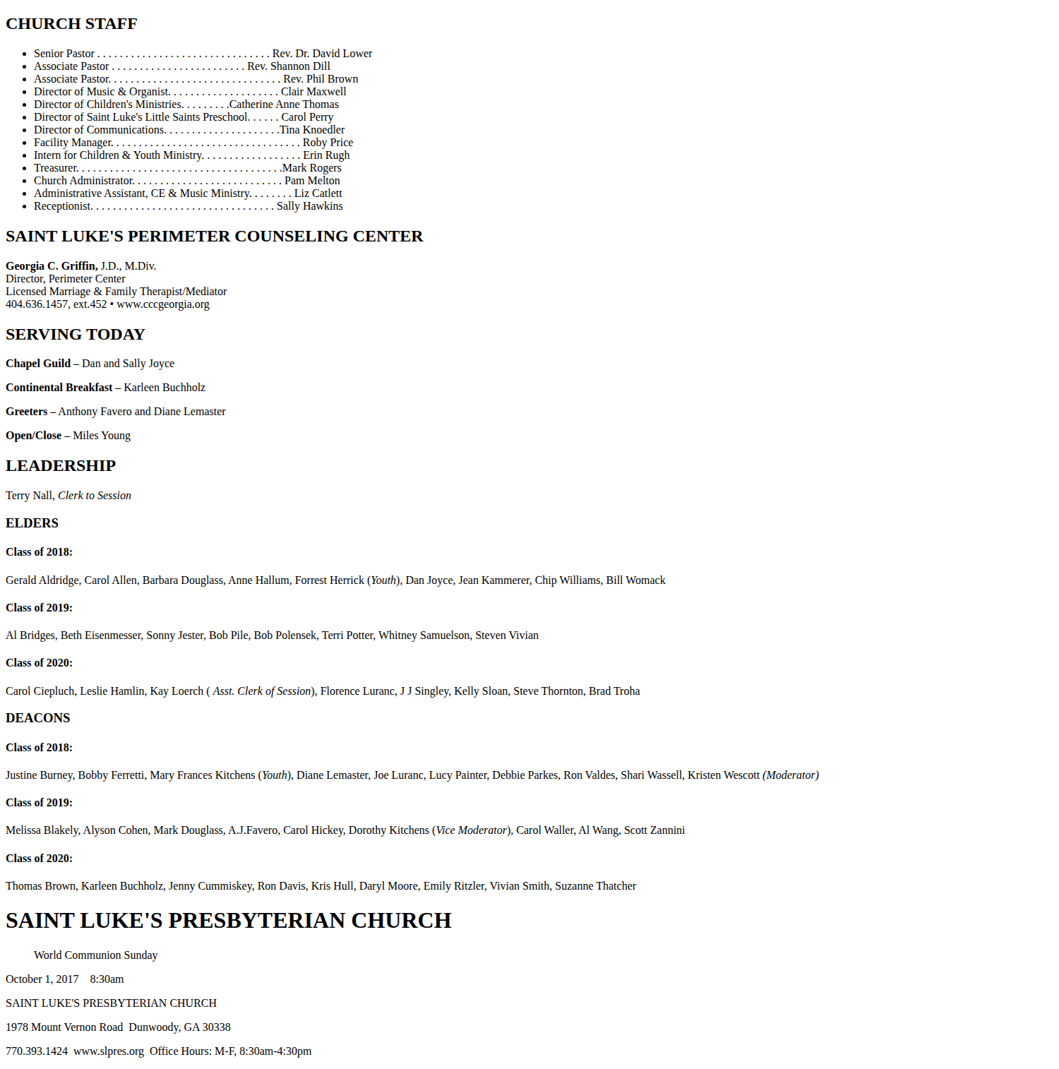CHURCH STAFF
Senior Pastor . . . . . . . . . . . . . . . . . . . . . . . . . . . . . . . Rev. Dr. David Lower
Associate Pastor . . . . . . . . . . . . . . . . . . . . . . . . Rev. Shannon Dill
Associate Pastor. . . . . . . . . . . . . . . . . . . . . . . . . . . . . . . Rev. Phil Brown
Director of Music & Organist. . . . . . . . . . . . . . . . . . . . Clair Maxwell
Director of Children's Ministries. . . . . . . . .Catherine Anne Thomas
Director of Saint Luke's Little Saints Preschool. . . . . . Carol Perry
Director of Communications. . . . . . . . . . . . . . . . . . . . .Tina Knoedler
Facility Manager. . . . . . . . . . . . . . . . . . . . . . . . . . . . . . . . . . Roby Price
Intern for Children & Youth Ministry. . . . . . . . . . . . . . . . . . Erin Rugh
Treasurer. . . . . . . . . . . . . . . . . . . . . . . . . . . . . . . . . . . . .Mark Rogers
Church Administrator. . . . . . . . . . . . . . . . . . . . . . . . . . . Pam Melton
Administrative Assistant, CE & Music Ministry. . . . . . . . Liz Catlett
Receptionist. . . . . . . . . . . . . . . . . . . . . . . . . . . . . . . . . Sally Hawkins
SAINT LUKE'S PERIMETER COUNSELING CENTER
Georgia C. Griffin, J.D., M.Div.
Director, Perimeter Center
Licensed Marriage & Family Therapist/Mediator
404.636.1457, ext.452 • www.cccgeorgia.org
SERVING TODAY
Chapel Guild – Dan and Sally Joyce
Continental Breakfast – Karleen Buchholz
Greeters – Anthony Favero and Diane Lemaster
Open/Close – Miles Young
LEADERSHIP
Terry Nall, Clerk to Session
ELDERS
Class of 2018:
Gerald Aldridge, Carol Allen, Barbara Douglass, Anne Hallum, Forrest Herrick (Youth), Dan Joyce, Jean Kammerer, Chip Williams, Bill Womack
Class of 2019:
Al Bridges, Beth Eisenmesser, Sonny Jester, Bob Pile, Bob Polensek, Terri Potter, Whitney Samuelson, Steven Vivian
Class of 2020:
Carol Ciepluch, Leslie Hamlin, Kay Loerch ( Asst. Clerk of Session), Florence Luranc, J J Singley, Kelly Sloan, Steve Thornton, Brad Troha
DEACONS
Class of 2018:
Justine Burney, Bobby Ferretti, Mary Frances Kitchens (Youth), Diane Lemaster, Joe Luranc, Lucy Painter, Debbie Parkes, Ron Valdes, Shari Wassell, Kristen Wescott (Moderator)
Class of 2019:
Melissa Blakely, Alyson Cohen, Mark Douglass, A.J.Favero, Carol Hickey, Dorothy Kitchens (Vice Moderator), Carol Waller, Al Wang, Scott Zannini
Class of 2020:
Thomas Brown, Karleen Buchholz, Jenny Cummiskey, Ron Davis, Kris Hull, Daryl Moore, Emily Ritzler, Vivian Smith, Suzanne Thatcher
SAINT LUKE'S PRESBYTERIAN CHURCH
World Communion Sunday
October 1, 2017 8:30am
SAINT LUKE'S PRESBYTERIAN CHURCH
1978 Mount Vernon Road Dunwoody, GA 30338
770.393.1424 www.slpres.org Office Hours: M-F, 8:30am-4:30pm